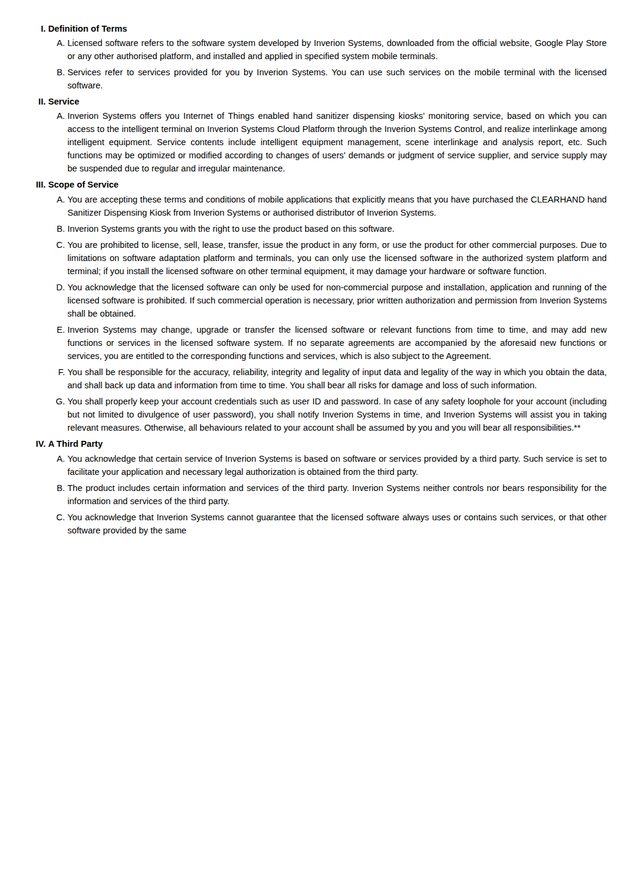Definition of Terms
Licensed software refers to the software system developed by Inverion Systems, downloaded from the official website, Google Play Store or any other authorised platform, and installed and applied in specified system mobile terminals.
Services refer to services provided for you by Inverion Systems. You can use such services on the mobile terminal with the licensed software.
Service
Inverion Systems offers you Internet of Things enabled hand sanitizer dispensing kiosks’ monitoring service, based on which you can access to the intelligent terminal on Inverion Systems Cloud Platform through the Inverion Systems Control, and realize interlinkage among intelligent equipment. Service contents include intelligent equipment management, scene interlinkage and analysis report, etc. Such functions may be optimized or modified according to changes of users' demands or judgment of service supplier, and service supply may be suspended due to regular and irregular maintenance.
Scope of Service
You are accepting these terms and conditions of mobile applications that explicitly means that you have purchased the CLEARHAND hand Sanitizer Dispensing Kiosk from Inverion Systems or authorised distributor of Inverion Systems.
Inverion Systems grants you with the right to use the product based on this software.
You are prohibited to license, sell, lease, transfer, issue the product in any form, or use the product for other commercial purposes. Due to limitations on software adaptation platform and terminals, you can only use the licensed software in the authorized system platform and terminal; if you install the licensed software on other terminal equipment, it may damage your hardware or software function.
You acknowledge that the licensed software can only be used for non-commercial purpose and installation, application and running of the licensed software is prohibited. If such commercial operation is necessary, prior written authorization and permission from Inverion Systems shall be obtained.
Inverion Systems may change, upgrade or transfer the licensed software or relevant functions from time to time, and may add new functions or services in the licensed software system. If no separate agreements are accompanied by the aforesaid new functions or services, you are entitled to the corresponding functions and services, which is also subject to the Agreement.
You shall be responsible for the accuracy, reliability, integrity and legality of input data and legality of the way in which you obtain the data, and shall back up data and information from time to time. You shall bear all risks for damage and loss of such information.
You shall properly keep your account credentials such as user ID and password. In case of any safety loophole for your account (including but not limited to divulgence of user password), you shall notify Inverion Systems in time, and Inverion Systems will assist you in taking relevant measures. Otherwise, all behaviours related to your account shall be assumed by you and you will bear all responsibilities.**
A Third Party
You acknowledge that certain service of Inverion Systems is based on software or services provided by a third party. Such service is set to facilitate your application and necessary legal authorization is obtained from the third party.
The product includes certain information and services of the third party. Inverion Systems neither controls nor bears responsibility for the information and services of the third party.
You acknowledge that Inverion Systems cannot guarantee that the licensed software always uses or contains such services, or that other software provided by the same